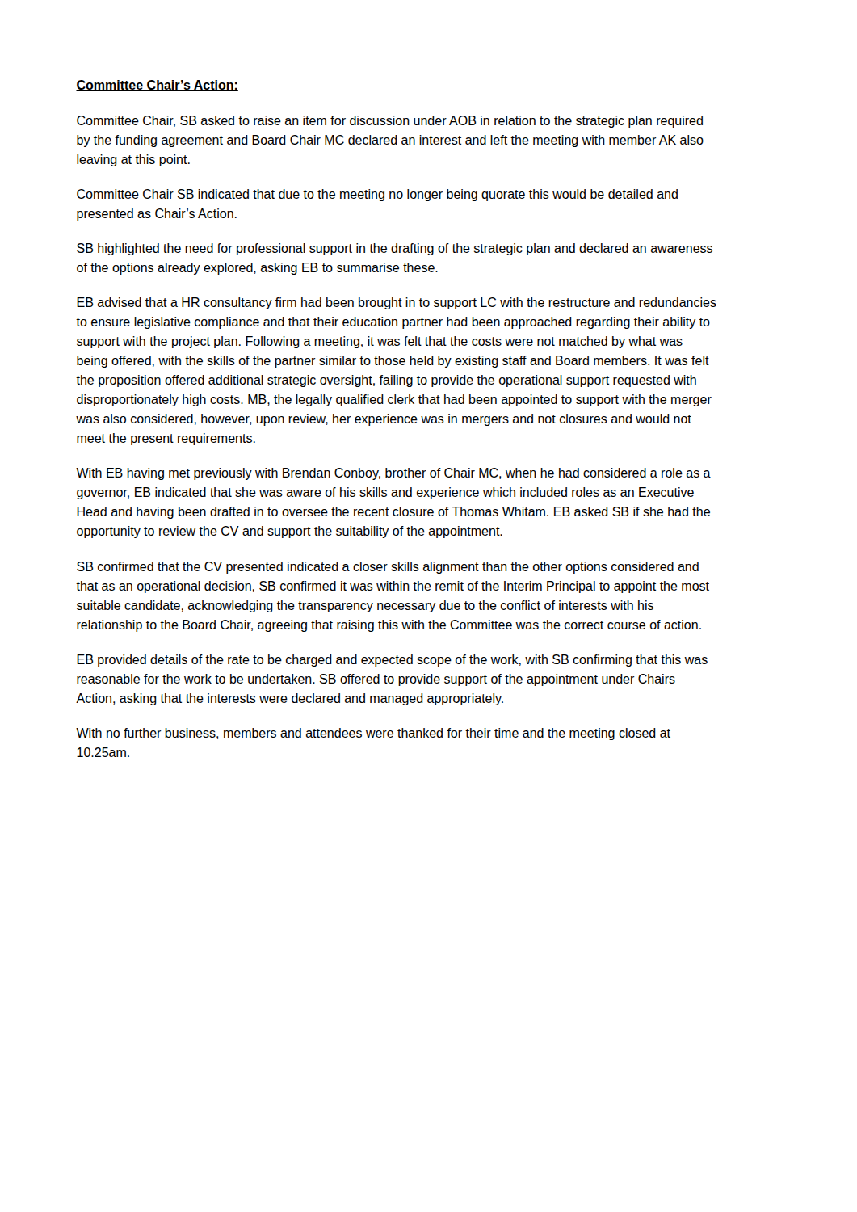Committee Chair’s Action:
Committee Chair, SB asked to raise an item for discussion under AOB in relation to the strategic plan required by the funding agreement and Board Chair MC declared an interest and left the meeting with member AK also leaving at this point.
Committee Chair SB indicated that due to the meeting no longer being quorate this would be detailed and presented as Chair’s Action.
SB highlighted the need for professional support in the drafting of the strategic plan and declared an awareness of the options already explored, asking EB to summarise these.
EB advised that a HR consultancy firm had been brought in to support LC with the restructure and redundancies to ensure legislative compliance and that their education partner had been approached regarding their ability to support with the project plan. Following a meeting, it was felt that the costs were not matched by what was being offered, with the skills of the partner similar to those held by existing staff and Board members. It was felt the proposition offered additional strategic oversight, failing to provide the operational support requested with disproportionately high costs. MB, the legally qualified clerk that had been appointed to support with the merger was also considered, however, upon review, her experience was in mergers and not closures and would not meet the present requirements.
With EB having met previously with Brendan Conboy, brother of Chair MC, when he had considered a role as a governor, EB indicated that she was aware of his skills and experience which included roles as an Executive Head and having been drafted in to oversee the recent closure of Thomas Whitam. EB asked SB if she had the opportunity to review the CV and support the suitability of the appointment.
SB confirmed that the CV presented indicated a closer skills alignment than the other options considered and that as an operational decision, SB confirmed it was within the remit of the Interim Principal to appoint the most suitable candidate, acknowledging the transparency necessary due to the conflict of interests with his relationship to the Board Chair, agreeing that raising this with the Committee was the correct course of action.
EB provided details of the rate to be charged and expected scope of the work, with SB confirming that this was reasonable for the work to be undertaken. SB offered to provide support of the appointment under Chairs Action, asking that the interests were declared and managed appropriately.
With no further business, members and attendees were thanked for their time and the meeting closed at 10.25am.